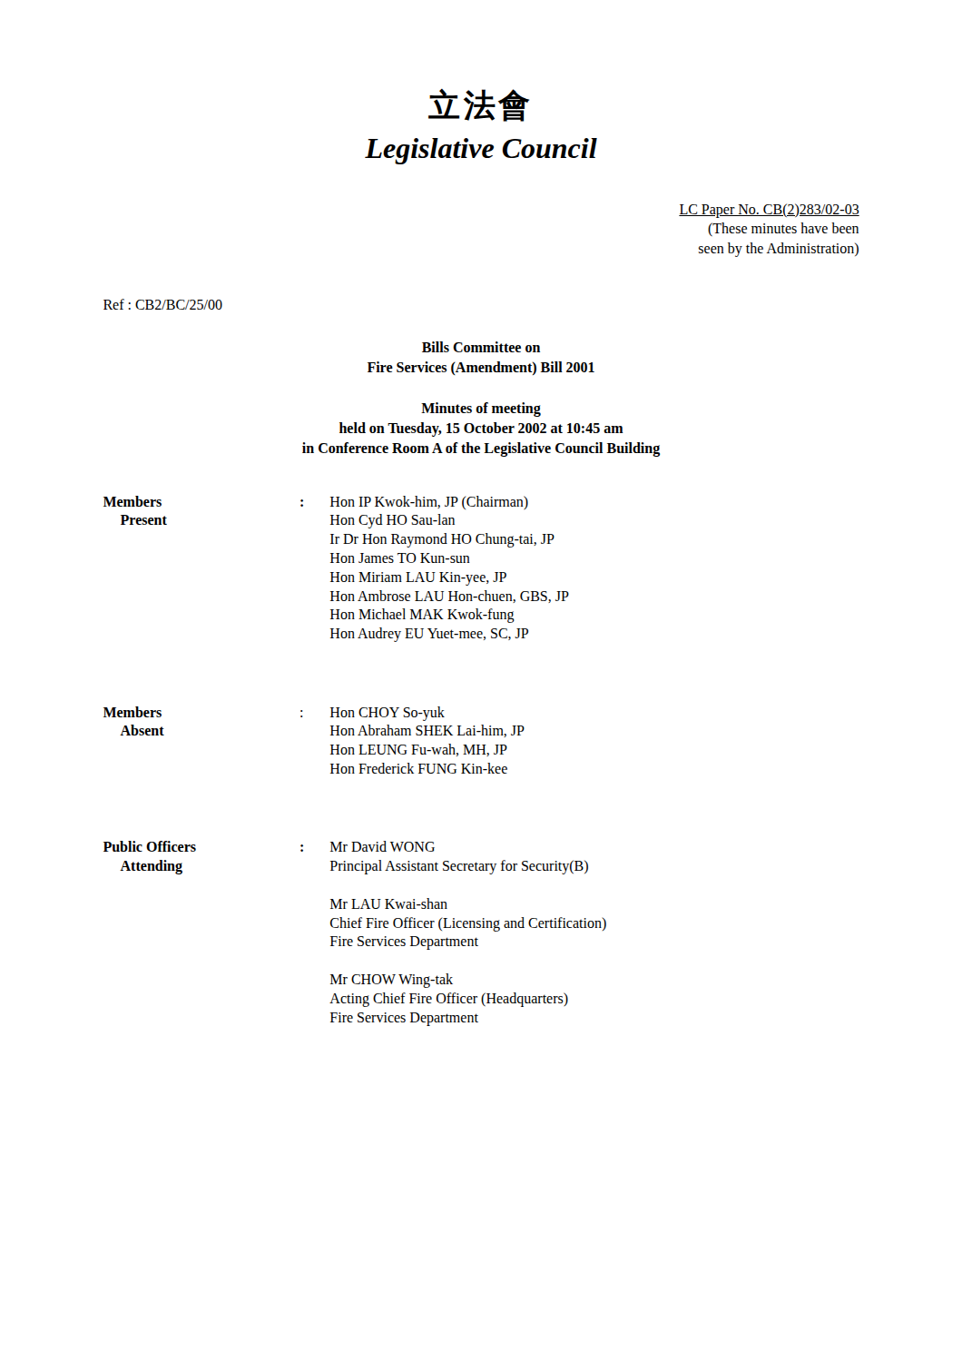立法會
Legislative Council
LC Paper No. CB(2)283/02-03
(These minutes have been
seen by the Administration)
Ref : CB2/BC/25/00
Bills Committee on
Fire Services (Amendment) Bill 2001
Minutes of meeting
held on Tuesday, 15 October 2002 at 10:45 am
in Conference Room A of the Legislative Council Building
| Members Present | : | Hon IP Kwok-him, JP (Chairman) Hon Cyd HO Sau-lan Ir Dr Hon Raymond HO Chung-tai, JP Hon James TO Kun-sun Hon Miriam LAU Kin-yee, JP Hon Ambrose LAU Hon-chuen, GBS, JP Hon Michael MAK Kwok-fung Hon Audrey EU Yuet-mee, SC, JP |
| Members Absent | : | Hon CHOY So-yuk Hon Abraham SHEK Lai-him, JP Hon LEUNG Fu-wah, MH, JP Hon Frederick FUNG Kin-kee |
| Public Officers Attending | : | Mr David WONG Principal Assistant Secretary for Security(B) Mr LAU Kwai-shan Chief Fire Officer (Licensing and Certification) Fire Services Department Mr CHOW Wing-tak Acting Chief Fire Officer (Headquarters) Fire Services Department |